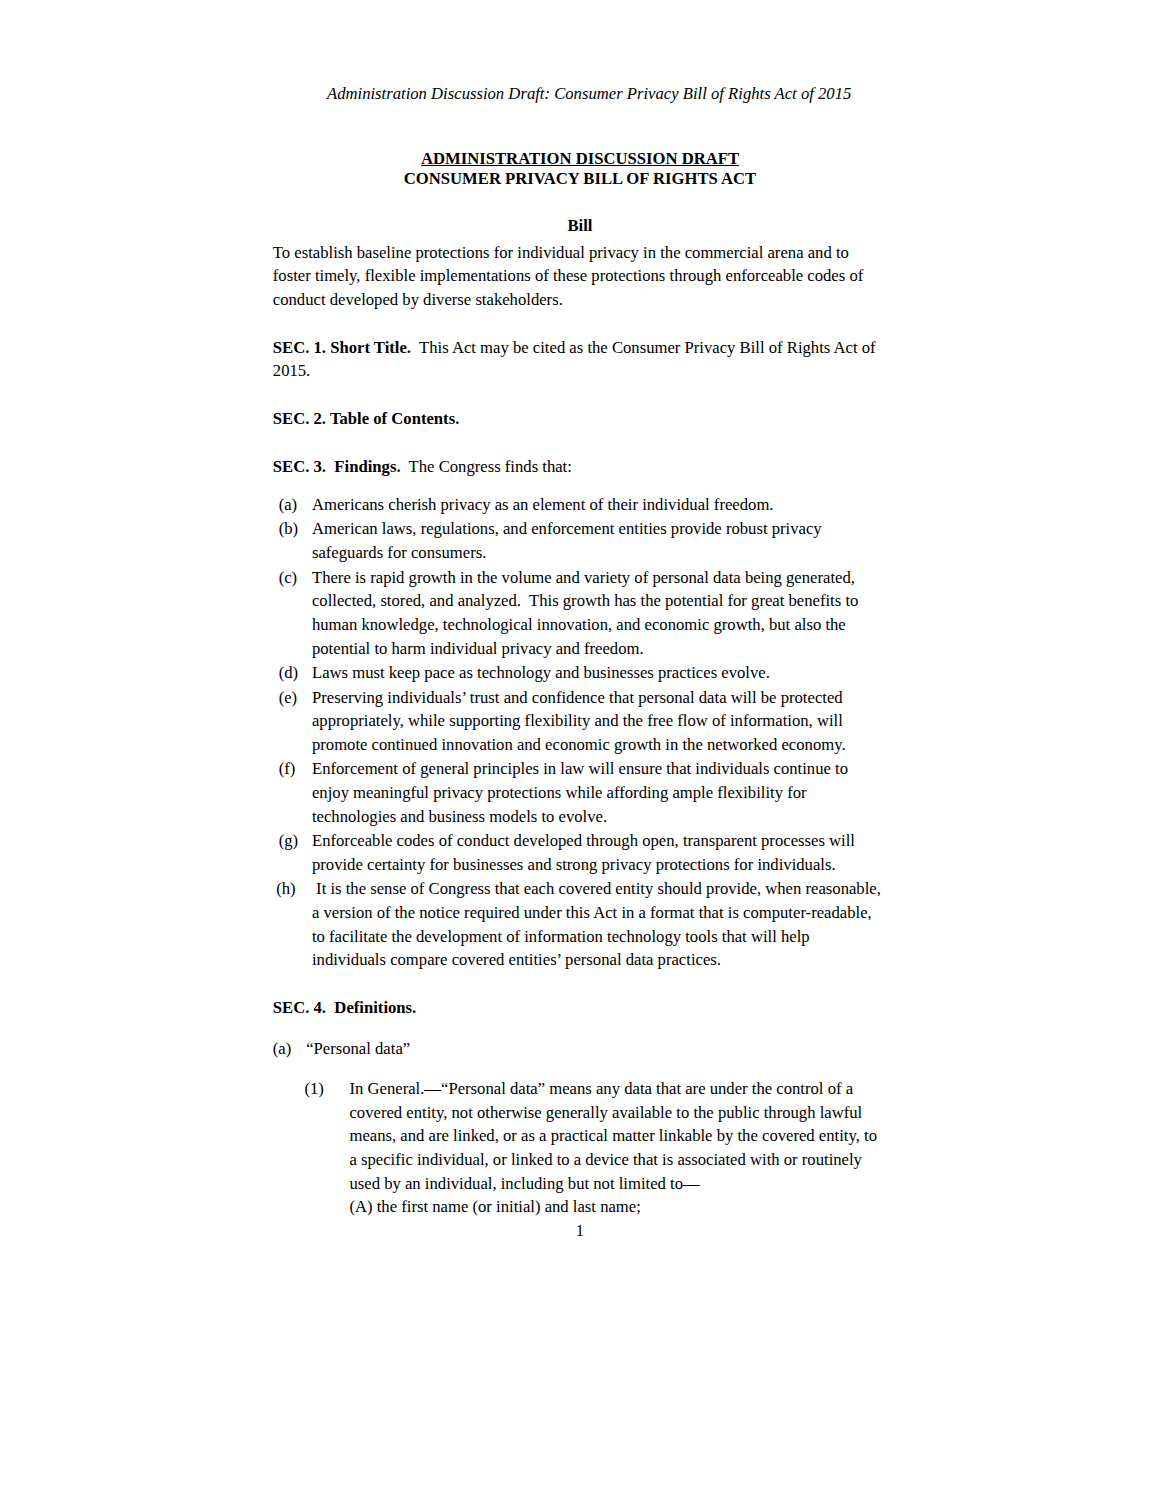Administration Discussion Draft: Consumer Privacy Bill of Rights Act of 2015
ADMINISTRATION DISCUSSION DRAFT
CONSUMER PRIVACY BILL OF RIGHTS ACT
Bill
To establish baseline protections for individual privacy in the commercial arena and to foster timely, flexible implementations of these protections through enforceable codes of conduct developed by diverse stakeholders.
SEC. 1. Short Title. This Act may be cited as the Consumer Privacy Bill of Rights Act of 2015.
SEC. 2. Table of Contents.
SEC. 3. Findings. The Congress finds that:
(a) Americans cherish privacy as an element of their individual freedom.
(b) American laws, regulations, and enforcement entities provide robust privacy safeguards for consumers.
(c) There is rapid growth in the volume and variety of personal data being generated, collected, stored, and analyzed. This growth has the potential for great benefits to human knowledge, technological innovation, and economic growth, but also the potential to harm individual privacy and freedom.
(d) Laws must keep pace as technology and businesses practices evolve.
(e) Preserving individuals’ trust and confidence that personal data will be protected appropriately, while supporting flexibility and the free flow of information, will promote continued innovation and economic growth in the networked economy.
(f) Enforcement of general principles in law will ensure that individuals continue to enjoy meaningful privacy protections while affording ample flexibility for technologies and business models to evolve.
(g) Enforceable codes of conduct developed through open, transparent processes will provide certainty for businesses and strong privacy protections for individuals.
(h) It is the sense of Congress that each covered entity should provide, when reasonable, a version of the notice required under this Act in a format that is computer-readable, to facilitate the development of information technology tools that will help individuals compare covered entities’ personal data practices.
SEC. 4. Definitions.
(a)“Personal data”
(1) In General.—“Personal data” means any data that are under the control of a covered entity, not otherwise generally available to the public through lawful means, and are linked, or as a practical matter linkable by the covered entity, to a specific individual, or linked to a device that is associated with or routinely used by an individual, including but not limited to— (A) the first name (or initial) and last name;
1